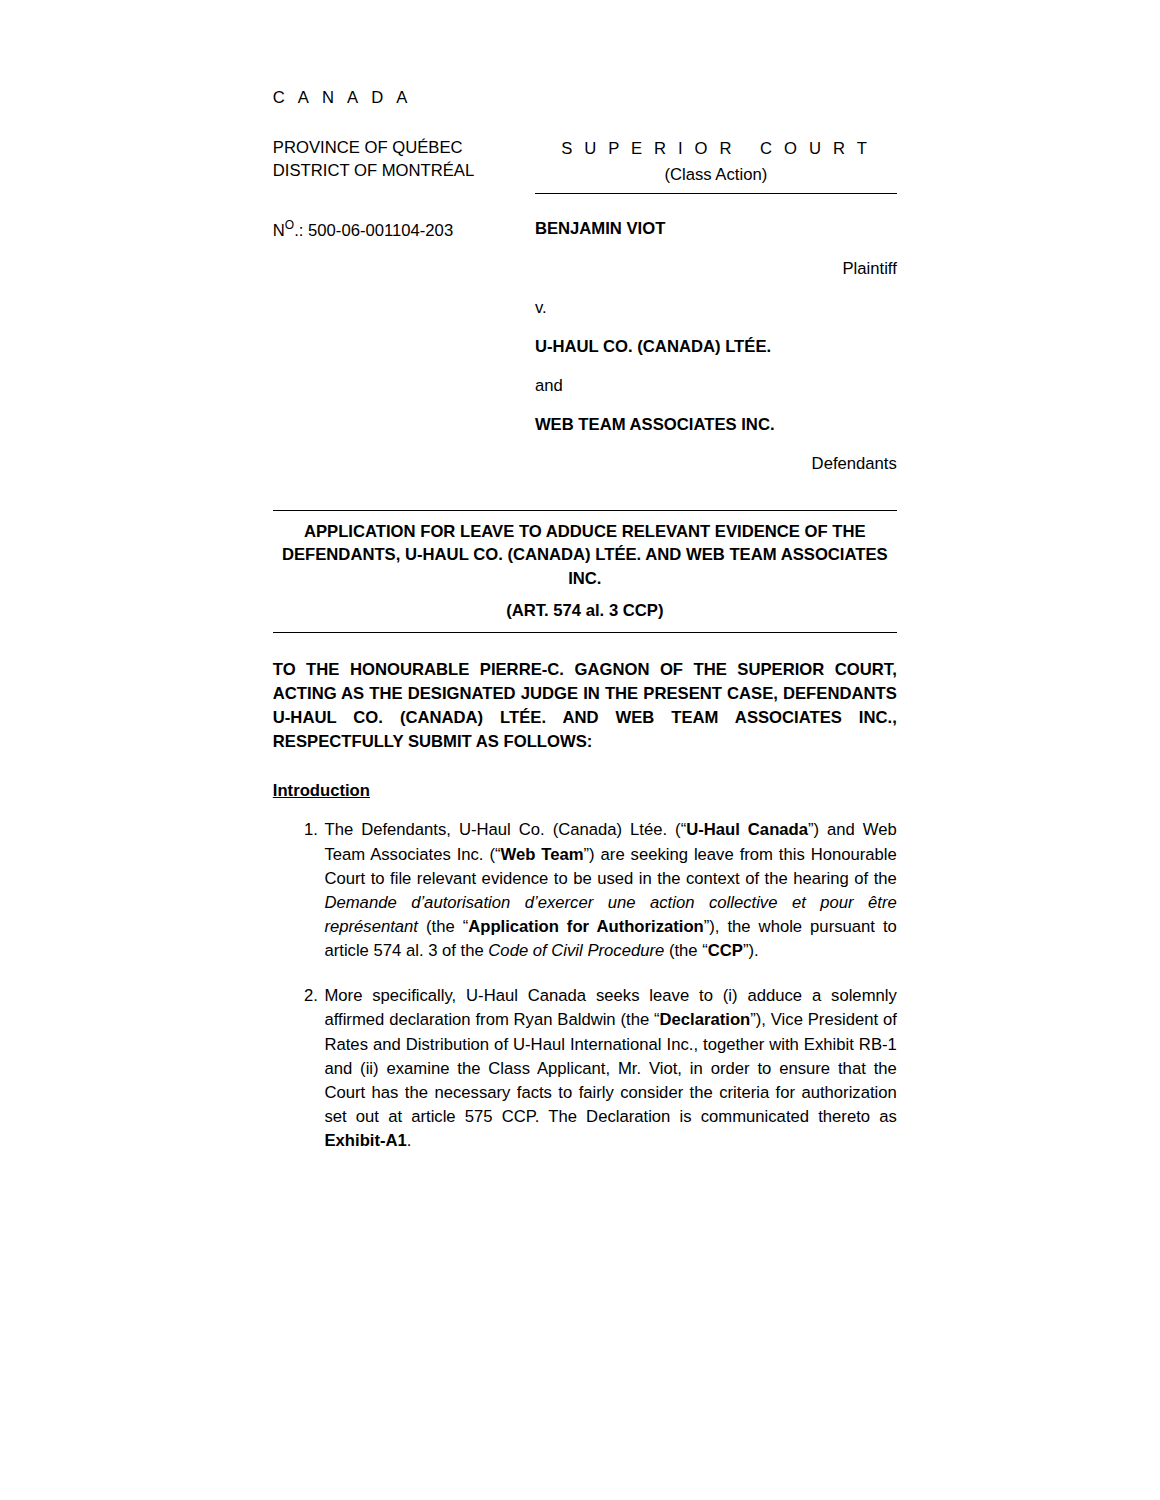C A N A D A
| PROVINCE OF QUÉBEC DISTRICT OF MONTRÉAL | S U P E R I O R C O U R T (Class Action) |
| N O .: 500-06-001104-203 | BENJAMIN VIOT Plaintiff v. U-HAUL CO. (CANADA) LTÉE. and WEB TEAM ASSOCIATES INC. Defendants |
APPLICATION FOR LEAVE TO ADDUCE RELEVANT EVIDENCE OF THE DEFENDANTS, U-HAUL CO. (CANADA) LTÉE. AND WEB TEAM ASSOCIATES INC. (ART. 574 al. 3 CCP)
TO THE HONOURABLE PIERRE-C. GAGNON OF THE SUPERIOR COURT, ACTING AS THE DESIGNATED JUDGE IN THE PRESENT CASE, DEFENDANTS U-HAUL CO. (CANADA) LTÉE. AND WEB TEAM ASSOCIATES INC., RESPECTFULLY SUBMIT AS FOLLOWS:
Introduction
The Defendants, U-Haul Co. (Canada) Ltée. (“U-Haul Canada”) and Web Team Associates Inc. (“Web Team”) are seeking leave from this Honourable Court to file relevant evidence to be used in the context of the hearing of the Demande d’autorisation d’exercer une action collective et pour être représentant (the “Application for Authorization”), the whole pursuant to article 574 al. 3 of the Code of Civil Procedure (the “CCP”).
More specifically, U-Haul Canada seeks leave to (i) adduce a solemnly affirmed declaration from Ryan Baldwin (the “Declaration”), Vice President of Rates and Distribution of U-Haul International Inc., together with Exhibit RB-1 and (ii) examine the Class Applicant, Mr. Viot, in order to ensure that the Court has the necessary facts to fairly consider the criteria for authorization set out at article 575 CCP. The Declaration is communicated thereto as Exhibit-A1.